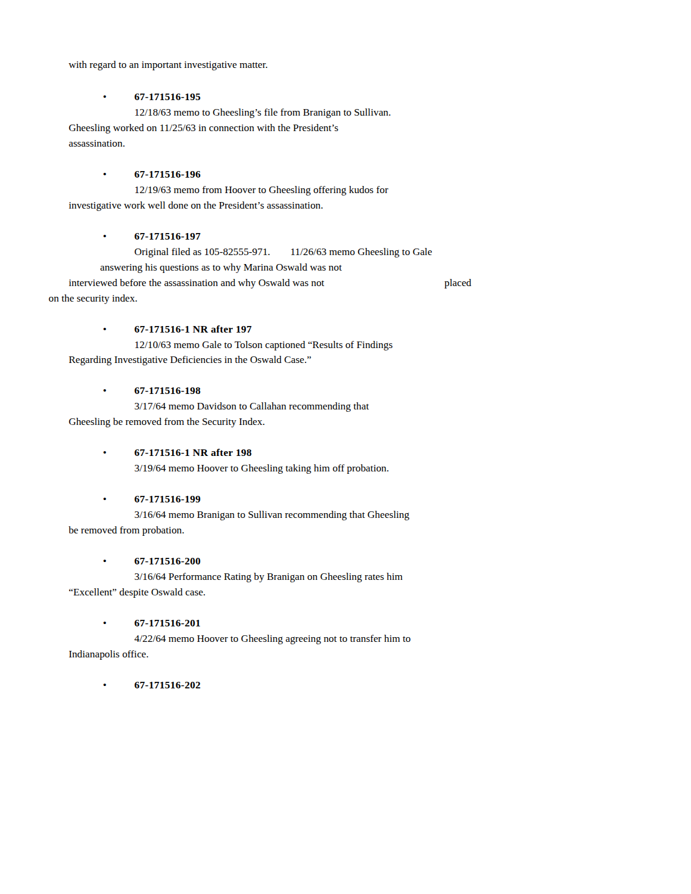with regard to an important investigative matter.
•67-171516-195
12/18/63 memo to Gheesling’s file from Branigan to Sullivan.
Gheesling worked on 11/25/63 in connection with the President’s
assassination.
•67-171516-196
12/19/63 memo from Hoover to Gheesling offering kudos for
investigative work well done on the President’s assassination.
•67-171516-197
Original filed as 105-82555-971. 11/26/63 memo Gheesling to Gale
answering his questions as to why Marina Oswald was not
interviewed before the assassination and why Oswald was not placed
on the security index.
•67-171516-1 NR after 197
12/10/63 memo Gale to Tolson captioned “Results of Findings
Regarding Investigative Deficiencies in the Oswald Case.”
•67-171516-198
3/17/64 memo Davidson to Callahan recommending that
Gheesling be removed from the Security Index.
•67-171516-1 NR after 198
3/19/64 memo Hoover to Gheesling taking him off probation.
•67-171516-199
3/16/64 memo Branigan to Sullivan recommending that Gheesling
be removed from probation.
•67-171516-200
3/16/64 Performance Rating by Branigan on Gheesling rates him
“Excellent” despite Oswald case.
•67-171516-201
4/22/64 memo Hoover to Gheesling agreeing not to transfer him to
Indianapolis office.
•67-171516-202